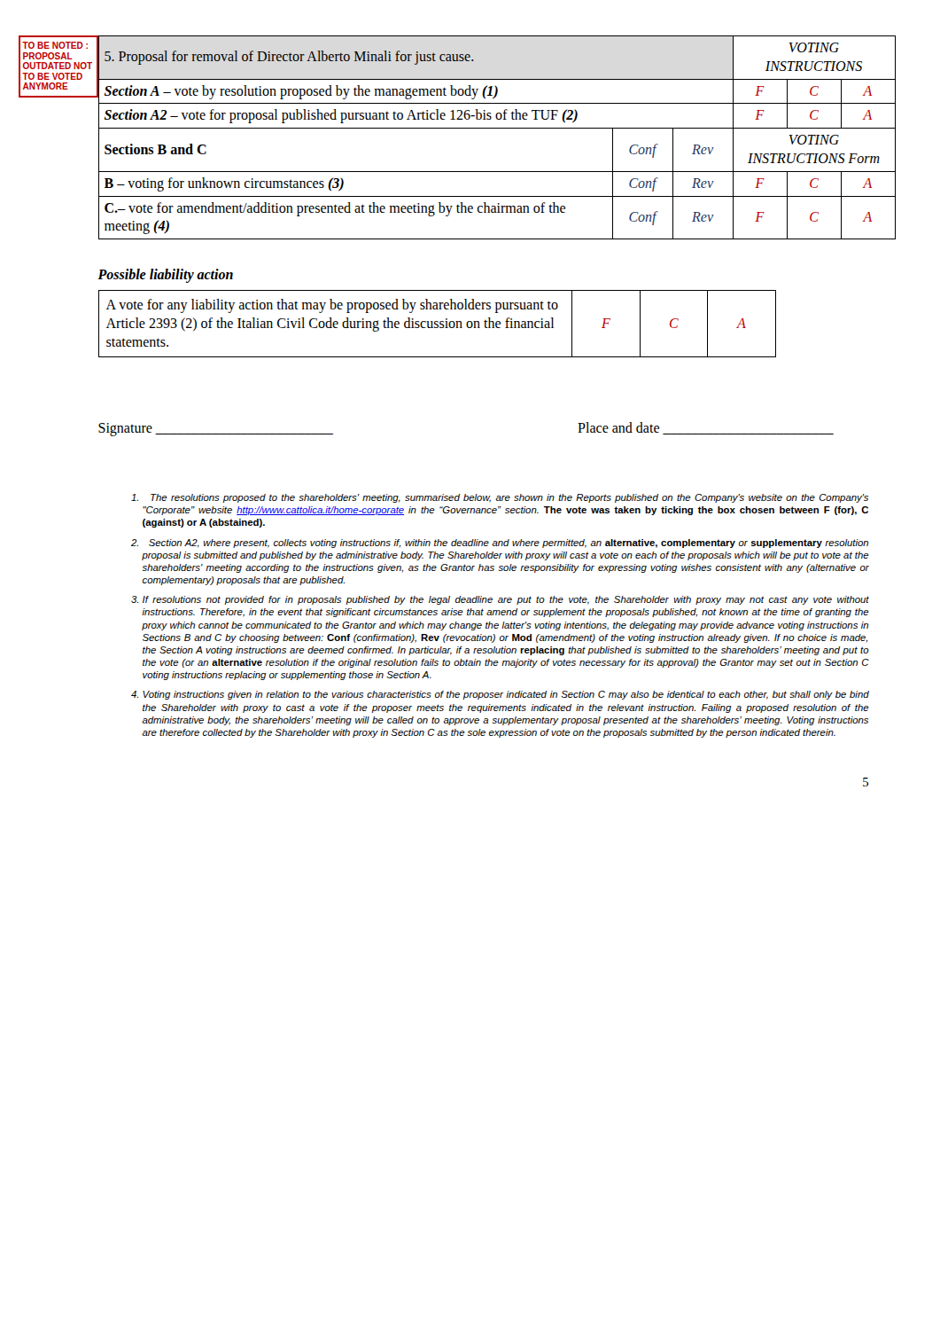TO BE NOTED : PROPOSAL OUTDATED NOT TO BE VOTED ANYMORE
| 5. Proposal for removal of Director Alberto Minali for just cause. | VOTING INSTRUCTIONS |
| Section A – vote by resolution proposed by the management body (1) | F | C | A |
| Section A2 – vote for proposal published pursuant to Article 126-bis of the TUF (2) | F | C | A |
| Sections B and C | Conf | Rev | VOTING INSTRUCTIONS Form |
| B – voting for unknown circumstances (3) | Conf | Rev | F | C | A |
| C. – vote for amendment/addition presented at the meeting by the chairman of the meeting (4) | Conf | Rev | F | C | A |
Possible liability action
| A vote for any liability action that may be proposed by shareholders pursuant to Article 2393 (2) of the Italian Civil Code during the discussion on the financial statements. | F | C | A |
Signature _________________________
Place and date ________________________
The resolutions proposed to the shareholders' meeting, summarised below, are shown in the Reports published on the Company's website on the Company's "Corporate" website http://www.cattolica.it/home-corporate in the “Governance” section. The vote was taken by ticking the box chosen between F (for), C (against) or A (abstained).
Section A2, where present, collects voting instructions if, within the deadline and where permitted, an alternative, complementary or supplementary resolution proposal is submitted and published by the administrative body. The Shareholder with proxy will cast a vote on each of the proposals which will be put to vote at the shareholders' meeting according to the instructions given, as the Grantor has sole responsibility for expressing voting wishes consistent with any (alternative or complementary) proposals that are published.
If resolutions not provided for in proposals published by the legal deadline are put to the vote, the Shareholder with proxy may not cast any vote without instructions. Therefore, in the event that significant circumstances arise that amend or supplement the proposals published, not known at the time of granting the proxy which cannot be communicated to the Grantor and which may change the latter's voting intentions, the delegating may provide advance voting instructions in Sections B and C by choosing between: Conf (confirmation), Rev (revocation) or Mod (amendment) of the voting instruction already given. If no choice is made, the Section A voting instructions are deemed confirmed. In particular, if a resolution replacing that published is submitted to the shareholders’ meeting and put to the vote (or an alternative resolution if the original resolution fails to obtain the majority of votes necessary for its approval) the Grantor may set out in Section C voting instructions replacing or supplementing those in Section A.
Voting instructions given in relation to the various characteristics of the proposer indicated in Section C may also be identical to each other, but shall only be bind the Shareholder with proxy to cast a vote if the proposer meets the requirements indicated in the relevant instruction. Failing a proposed resolution of the administrative body, the shareholders’ meeting will be called on to approve a supplementary proposal presented at the shareholders’ meeting. Voting instructions are therefore collected by the Shareholder with proxy in Section C as the sole expression of vote on the proposals submitted by the person indicated therein.
5